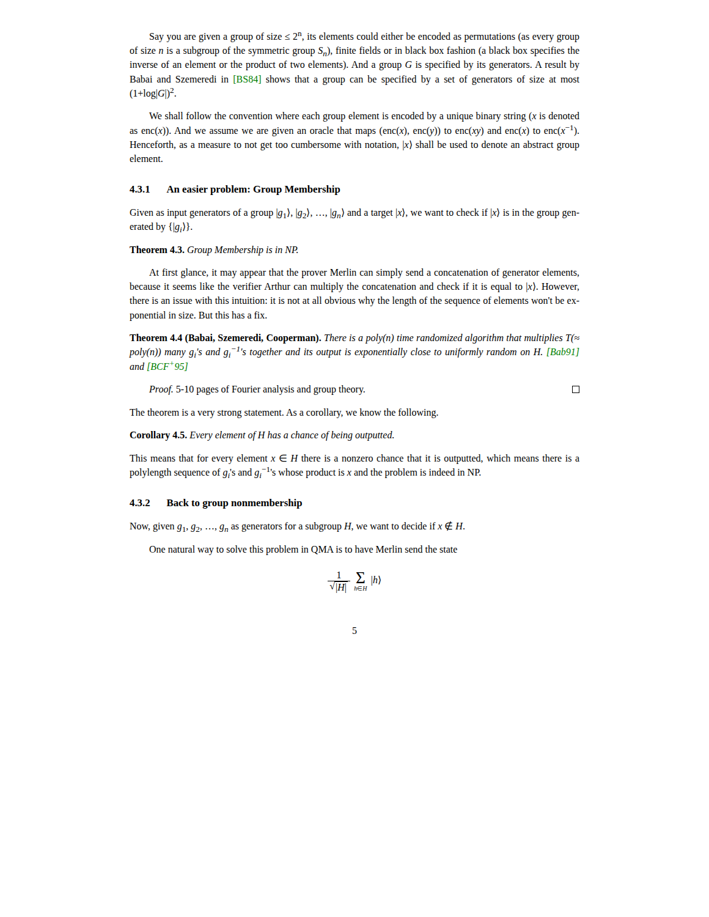Say you are given a group of size ≤ 2n, its elements could either be encoded as permutations (as every group of size n is a subgroup of the symmetric group Sn), finite fields or in black box fashion (a black box specifies the inverse of an element or the product of two elements). And a group G is specified by its generators. A result by Babai and Szemeredi in [BS84] shows that a group can be specified by a set of generators of size at most (1+log|G|)2.
We shall follow the convention where each group element is encoded by a unique binary string (x is denoted as enc(x)). And we assume we are given an oracle that maps (enc(x), enc(y)) to enc(xy) and enc(x) to enc(x−1). Henceforth, as a measure to not get too cumbersome with notation, |x⟩ shall be used to denote an abstract group element.
4.3.1 An easier problem: Group Membership
Given as input generators of a group |g1⟩, |g2⟩, …, |gn⟩ and a target |x⟩, we want to check if |x⟩ is in the group generated by {|gi⟩}.
Theorem 4.3. Group Membership is in NP.
At first glance, it may appear that the prover Merlin can simply send a concatenation of generator elements, because it seems like the verifier Arthur can multiply the concatenation and check if it is equal to |x⟩. However, there is an issue with this intuition: it is not at all obvious why the length of the sequence of elements won't be exponential in size. But this has a fix.
Theorem 4.4 (Babai, Szemeredi, Cooperman). There is a poly(n) time randomized algorithm that multiplies T(≈ poly(n)) many gi's and gi−1's together and its output is exponentially close to uniformly random on H. [Bab91] and [BCF+95]
Proof. 5-10 pages of Fourier analysis and group theory.
The theorem is a very strong statement. As a corollary, we know the following.
Corollary 4.5. Every element of H has a chance of being outputted.
This means that for every element x ∈ H there is a nonzero chance that it is outputted, which means there is a polylength sequence of gi's and gi−1's whose product is x and the problem is indeed in NP.
4.3.2 Back to group nonmembership
Now, given g1, g2, …, gn as generators for a subgroup H, we want to decide if x ∉ H.
One natural way to solve this problem in QMA is to have Merlin send the state
1|H| Σh∈H |h⟩
5